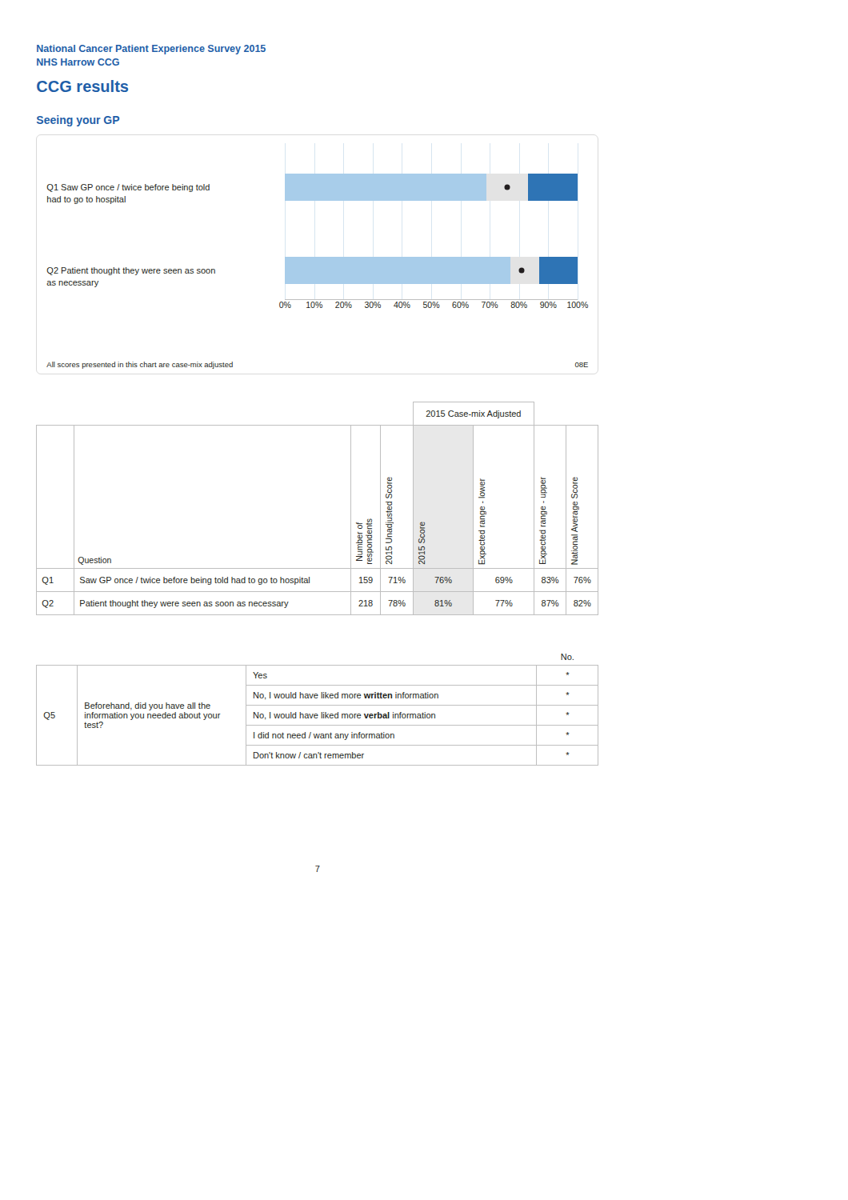National Cancer Patient Experience Survey 2015
NHS Harrow CCG
CCG results
Seeing your GP
Q1 Saw GP once / twice before being told
had to go to hospital
Q2 Patient thought they were seen as soon
as necessary
0% 10% 20% 30% 40% 50% 60% 70% 80% 90% 100%
All scores presented in this chart are case-mix adjusted
08E
| | 2015 Case-mix Adjusted | |
| | Question | Number of respondents | 2015 Unadjusted Score | 2015 Score | Expected range - lower | Expected range - upper | National Average Score |
| Q1 | Saw GP once / twice before being told had to go to hospital | 159 | 71% | 76% | 69% | 83% | 76% |
| Q2 | Patient thought they were seen as soon as necessary | 218 | 78% | 81% | 77% | 87% | 82% |
| | | | No. |
| Q5 | Beforehand, did you have all the information you needed about your test? | Yes | * |
| No, I would have liked more written information | * |
| No, I would have liked more verbal information | * |
| I did not need / want any information | * |
| Don't know / can't remember | * |
7